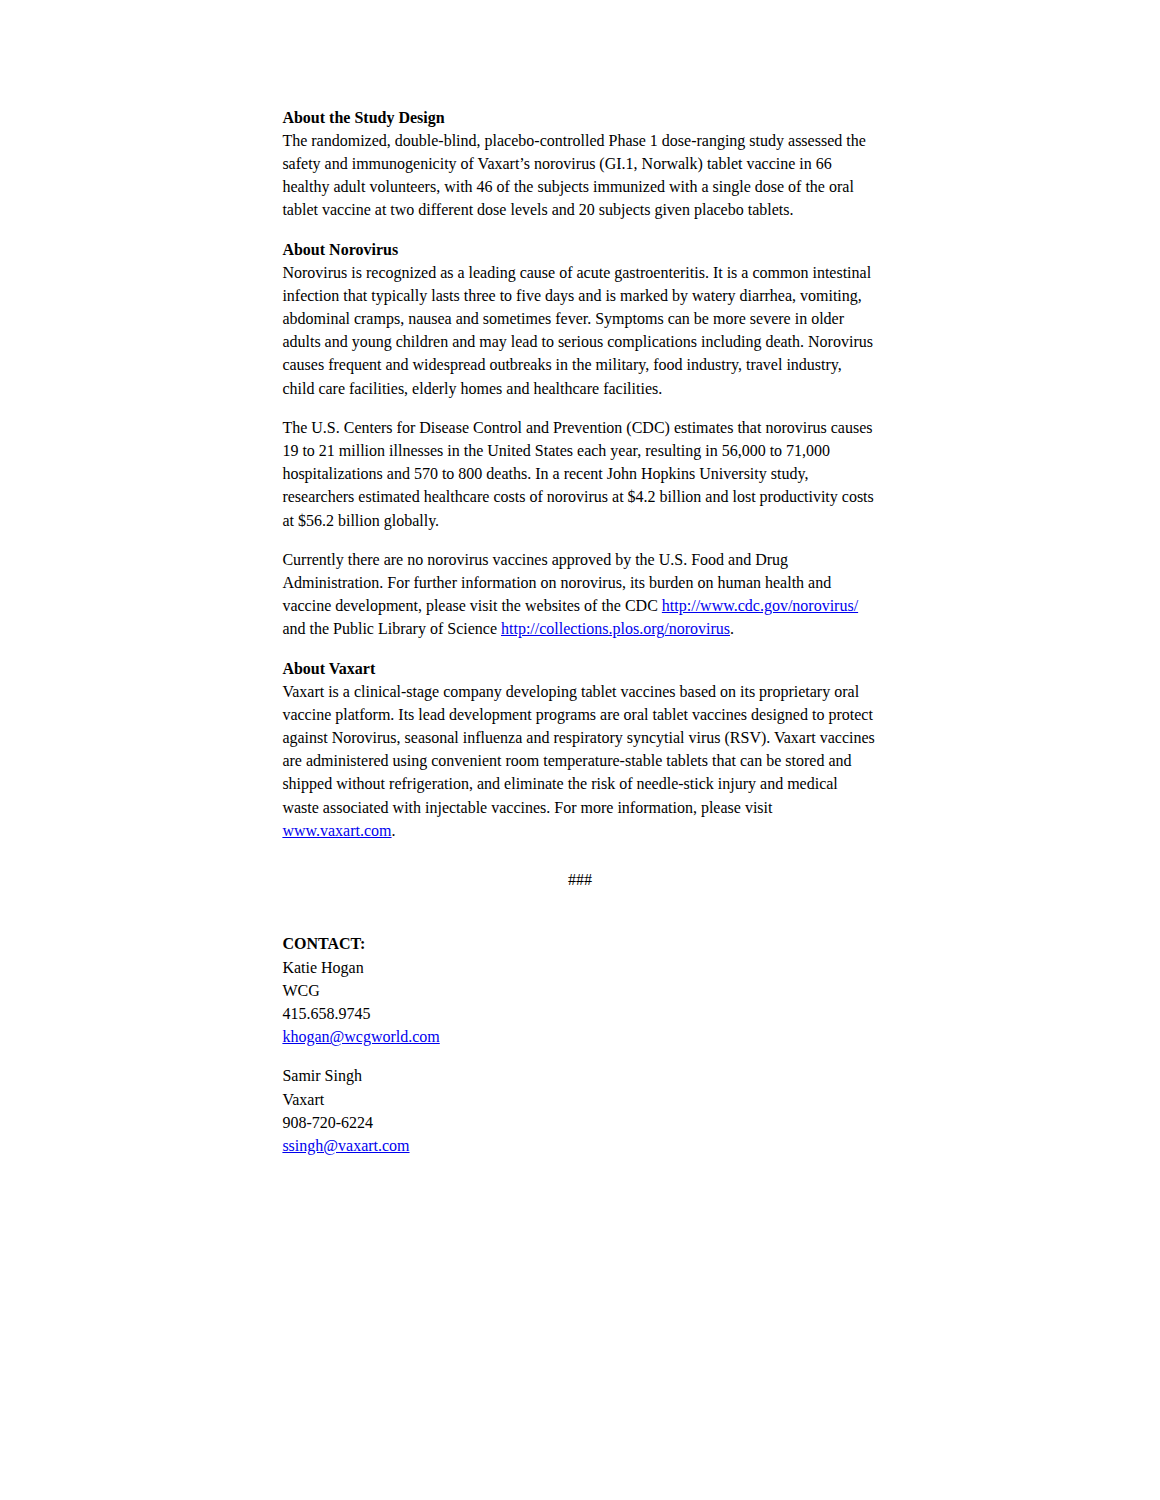About the Study Design
The randomized, double-blind, placebo-controlled Phase 1 dose-ranging study assessed the safety and immunogenicity of Vaxart’s norovirus (GI.1, Norwalk) tablet vaccine in 66 healthy adult volunteers, with 46 of the subjects immunized with a single dose of the oral tablet vaccine at two different dose levels and 20 subjects given placebo tablets.
About Norovirus
Norovirus is recognized as a leading cause of acute gastroenteritis. It is a common intestinal infection that typically lasts three to five days and is marked by watery diarrhea, vomiting, abdominal cramps, nausea and sometimes fever. Symptoms can be more severe in older adults and young children and may lead to serious complications including death. Norovirus causes frequent and widespread outbreaks in the military, food industry, travel industry, child care facilities, elderly homes and healthcare facilities.
The U.S. Centers for Disease Control and Prevention (CDC) estimates that norovirus causes 19 to 21 million illnesses in the United States each year, resulting in 56,000 to 71,000 hospitalizations and 570 to 800 deaths. In a recent John Hopkins University study, researchers estimated healthcare costs of norovirus at $4.2 billion and lost productivity costs at $56.2 billion globally.
Currently there are no norovirus vaccines approved by the U.S. Food and Drug Administration. For further information on norovirus, its burden on human health and vaccine development, please visit the websites of the CDC http://www.cdc.gov/norovirus/ and the Public Library of Science http://collections.plos.org/norovirus.
About Vaxart
Vaxart is a clinical-stage company developing tablet vaccines based on its proprietary oral vaccine platform. Its lead development programs are oral tablet vaccines designed to protect against Norovirus, seasonal influenza and respiratory syncytial virus (RSV). Vaxart vaccines are administered using convenient room temperature-stable tablets that can be stored and shipped without refrigeration, and eliminate the risk of needle-stick injury and medical waste associated with injectable vaccines. For more information, please visit www.vaxart.com.
###
CONTACT:
Katie Hogan
WCG
415.658.9745
khogan@wcgworld.com
Samir Singh
Vaxart
908-720-6224
ssingh@vaxart.com